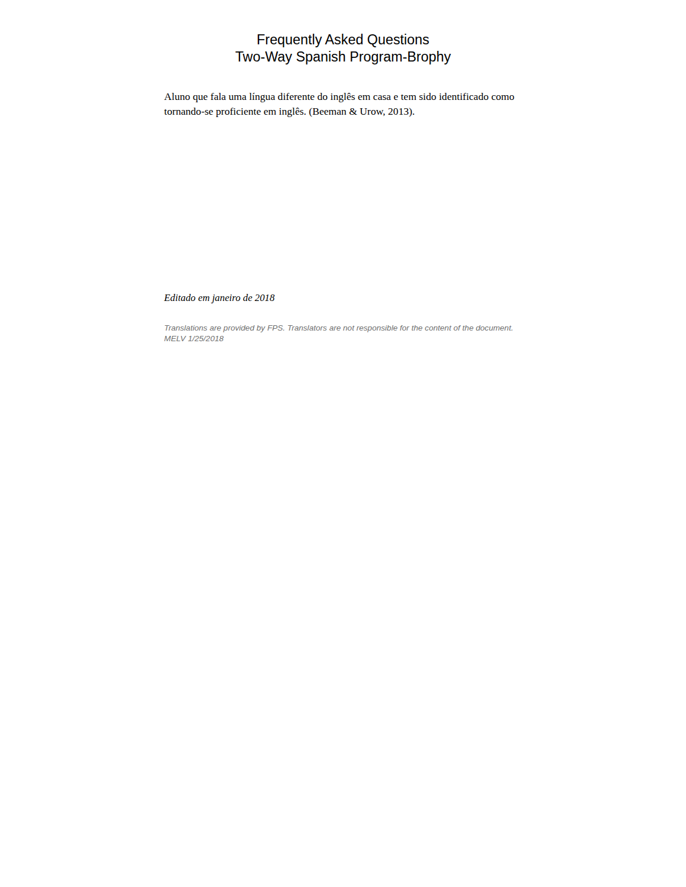Frequently Asked Questions Two-Way Spanish Program-Brophy
Aluno que fala uma língua diferente do inglês em casa e tem sido identificado como tornando-se proficiente em inglês. (Beeman & Urow, 2013).
Editado em janeiro de 2018
Translations are provided by FPS. Translators are not responsible for the content of the document. MELV 1/25/2018